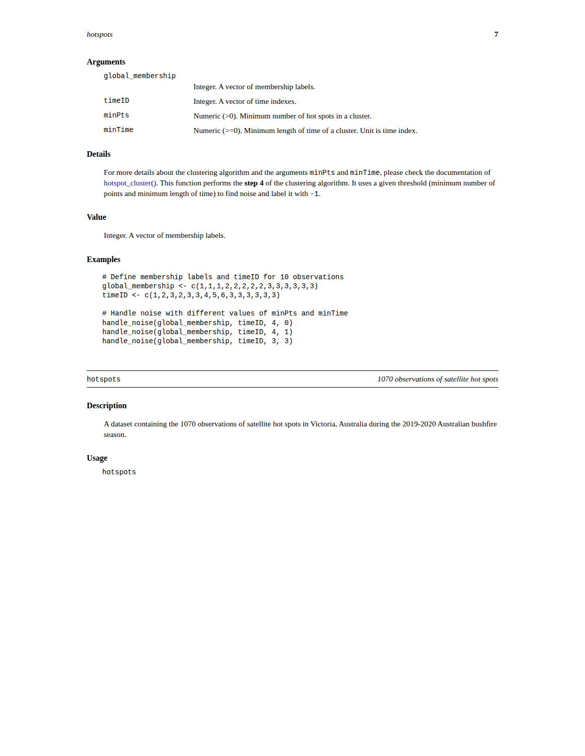hotspots 7
Arguments
global_membership
Integer. A vector of membership labels.
timeID
Integer. A vector of time indexes.
minPts
Numeric (>0). Minimum number of hot spots in a cluster.
minTime
Numeric (>=0). Minimum length of time of a cluster. Unit is time index.
Details
For more details about the clustering algorithm and the arguments minPts and minTime, please check the documentation of hotspot_cluster(). This function performs the step 4 of the clustering algorithm. It uses a given threshold (minimum number of points and minimum length of time) to find noise and label it with -1.
Value
Integer. A vector of membership labels.
Examples
# Define membership labels and timeID for 10 observations
global_membership <- c(1,1,1,2,2,2,2,2,3,3,3,3,3,3)
timeID <- c(1,2,3,2,3,3,4,5,6,3,3,3,3,3,3)

# Handle noise with different values of minPts and minTime
handle_noise(global_membership, timeID, 4, 0)
handle_noise(global_membership, timeID, 4, 1)
handle_noise(global_membership, timeID, 3, 3)
hotspots 1070 observations of satellite hot spots
Description
A dataset containing the 1070 observations of satellite hot spots in Victoria, Australia during the 2019-2020 Australian bushfire season.
Usage
hotspots